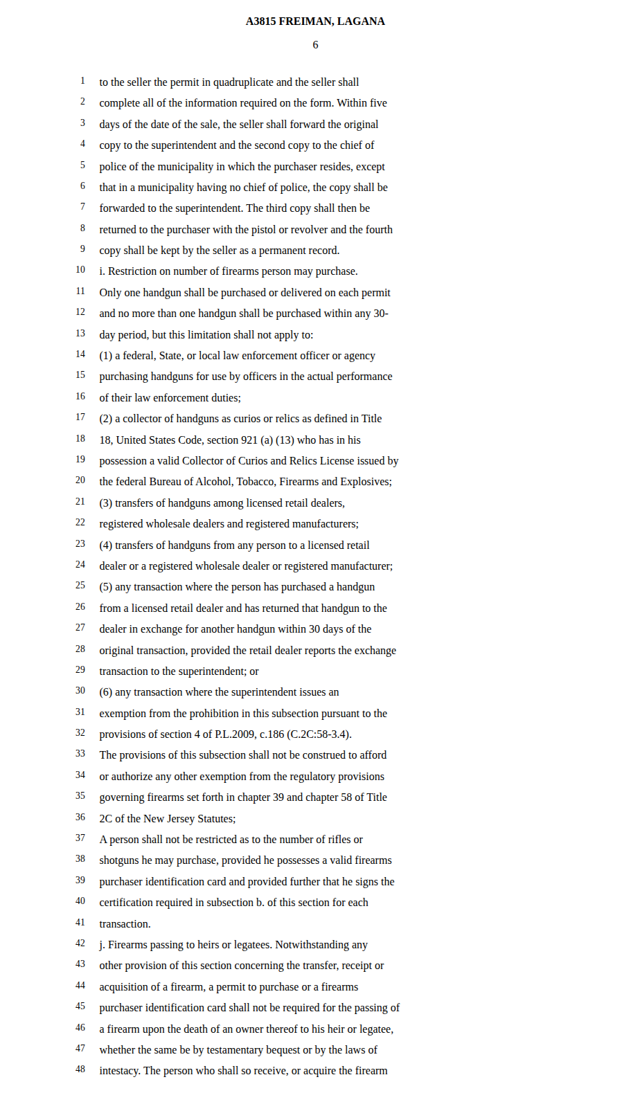A3815 FREIMAN, LAGANA
6
to the seller the permit in quadruplicate and the seller shall
complete all of the information required on the form. Within five
days of the date of the sale, the seller shall forward the original
copy to the superintendent and the second copy to the chief of
police of the municipality in which the purchaser resides, except
that in a municipality having no chief of police, the copy shall be
forwarded to the superintendent. The third copy shall then be
returned to the purchaser with the pistol or revolver and the fourth
copy shall be kept by the seller as a permanent record.
i. Restriction on number of firearms person may purchase.
Only one handgun shall be purchased or delivered on each permit
and no more than one handgun shall be purchased within any 30-
day period, but this limitation shall not apply to:
(1) a federal, State, or local law enforcement officer or agency
purchasing handguns for use by officers in the actual performance
of their law enforcement duties;
(2) a collector of handguns as curios or relics as defined in Title
18, United States Code, section 921 (a) (13) who has in his
possession a valid Collector of Curios and Relics License issued by
the federal Bureau of Alcohol, Tobacco, Firearms and Explosives;
(3) transfers of handguns among licensed retail dealers,
registered wholesale dealers and registered manufacturers;
(4) transfers of handguns from any person to a licensed retail
dealer or a registered wholesale dealer or registered manufacturer;
(5) any transaction where the person has purchased a handgun
from a licensed retail dealer and has returned that handgun to the
dealer in exchange for another handgun within 30 days of the
original transaction, provided the retail dealer reports the exchange
transaction to the superintendent; or
(6) any transaction where the superintendent issues an
exemption from the prohibition in this subsection pursuant to the
provisions of section 4 of P.L.2009, c.186 (C.2C:58-3.4).
The provisions of this subsection shall not be construed to afford
or authorize any other exemption from the regulatory provisions
governing firearms set forth in chapter 39 and chapter 58 of Title
2C of the New Jersey Statutes;
A person shall not be restricted as to the number of rifles or
shotguns he may purchase, provided he possesses a valid firearms
purchaser identification card and provided further that he signs the
certification required in subsection b. of this section for each
transaction.
j. Firearms passing to heirs or legatees. Notwithstanding any
other provision of this section concerning the transfer, receipt or
acquisition of a firearm, a permit to purchase or a firearms
purchaser identification card shall not be required for the passing of
a firearm upon the death of an owner thereof to his heir or legatee,
whether the same be by testamentary bequest or by the laws of
intestacy. The person who shall so receive, or acquire the firearm